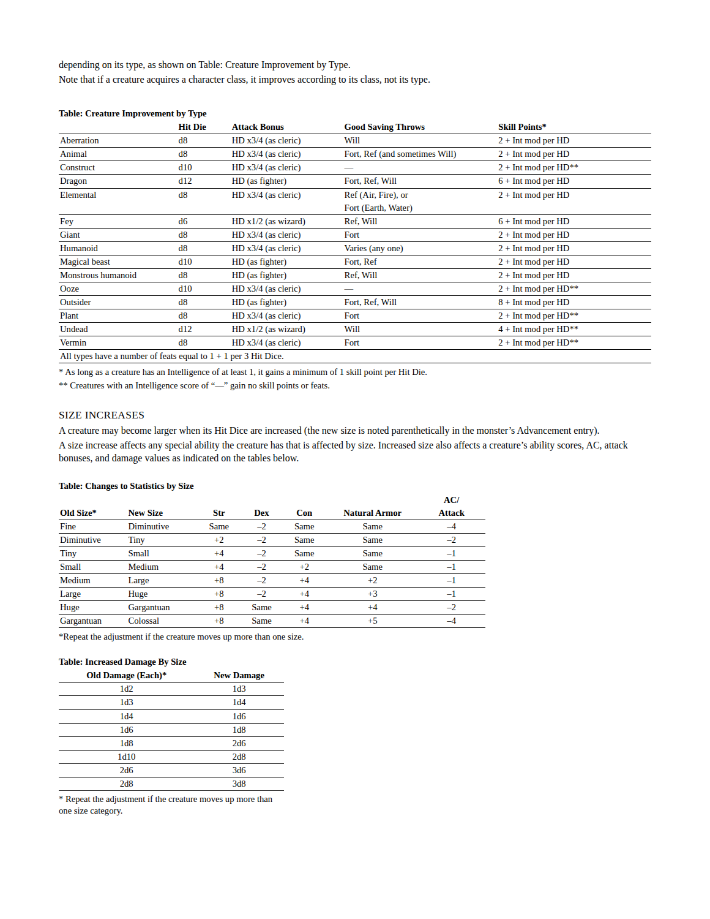depending on its type, as shown on Table: Creature Improvement by Type.
Note that if a creature acquires a character class, it improves according to its class, not its type.
Table: Creature Improvement by Type
| | Hit Die | Attack Bonus | Good Saving Throws | Skill Points* |
| --- | --- | --- | --- | --- |
| Aberration | d8 | HD x3/4 (as cleric) | Will | 2 + Int mod per HD |
| Animal | d8 | HD x3/4 (as cleric) | Fort, Ref (and sometimes Will) | 2 + Int mod per HD |
| Construct | d10 | HD x3/4 (as cleric) | — | 2 + Int mod per HD** |
| Dragon | d12 | HD (as fighter) | Fort, Ref, Will | 6 + Int mod per HD |
| Elemental | d8 | HD x3/4 (as cleric) | Ref (Air, Fire), or | 2 + Int mod per HD |
| | | | Fort (Earth, Water) | |
| Fey | d6 | HD x1/2 (as wizard) | Ref, Will | 6 + Int mod per HD |
| Giant | d8 | HD x3/4 (as cleric) | Fort | 2 + Int mod per HD |
| Humanoid | d8 | HD x3/4 (as cleric) | Varies (any one) | 2 + Int mod per HD |
| Magical beast | d10 | HD (as fighter) | Fort, Ref | 2 + Int mod per HD |
| Monstrous humanoid | d8 | HD (as fighter) | Ref, Will | 2 + Int mod per HD |
| Ooze | d10 | HD x3/4 (as cleric) | — | 2 + Int mod per HD** |
| Outsider | d8 | HD (as fighter) | Fort, Ref, Will | 8 + Int mod per HD |
| Plant | d8 | HD x3/4 (as cleric) | Fort | 2 + Int mod per HD** |
| Undead | d12 | HD x1/2 (as wizard) | Will | 4 + Int mod per HD** |
| Vermin | d8 | HD x3/4 (as cleric) | Fort | 2 + Int mod per HD** |
| All types have a number of feats equal to 1 + 1 per 3 Hit Dice. |
* As long as a creature has an Intelligence of at least 1, it gains a minimum of 1 skill point per Hit Die.
** Creatures with an Intelligence score of “—” gain no skill points or feats.
SIZE INCREASES
A creature may become larger when its Hit Dice are increased (the new size is noted parenthetically in the monster’s Advancement entry).
A size increase affects any special ability the creature has that is affected by size. Increased size also affects a creature’s ability scores, AC, attack bonuses, and damage values as indicated on the tables below.
Table: Changes to Statistics by Size
| | | | | | | AC/ |
| --- | --- | --- | --- | --- | --- | --- |
| Old Size* | New Size | Str | Dex | Con | Natural Armor | Attack |
| Fine | Diminutive | Same | –2 | Same | Same | –4 |
| Diminutive | Tiny | +2 | –2 | Same | Same | –2 |
| Tiny | Small | +4 | –2 | Same | Same | –1 |
| Small | Medium | +4 | –2 | +2 | Same | –1 |
| Medium | Large | +8 | –2 | +4 | +2 | –1 |
| Large | Huge | +8 | –2 | +4 | +3 | –1 |
| Huge | Gargantuan | +8 | Same | +4 | +4 | –2 |
| Gargantuan | Colossal | +8 | Same | +4 | +5 | –4 |
*Repeat the adjustment if the creature moves up more than one size.
Table: Increased Damage By Size
| Old Damage (Each)* | New Damage |
| --- | --- |
| 1d2 | 1d3 |
| 1d3 | 1d4 |
| 1d4 | 1d6 |
| 1d6 | 1d8 |
| 1d8 | 2d6 |
| 1d10 | 2d8 |
| 2d6 | 3d6 |
| 2d8 | 3d8 |
* Repeat the adjustment if the creature moves up more than one size category.